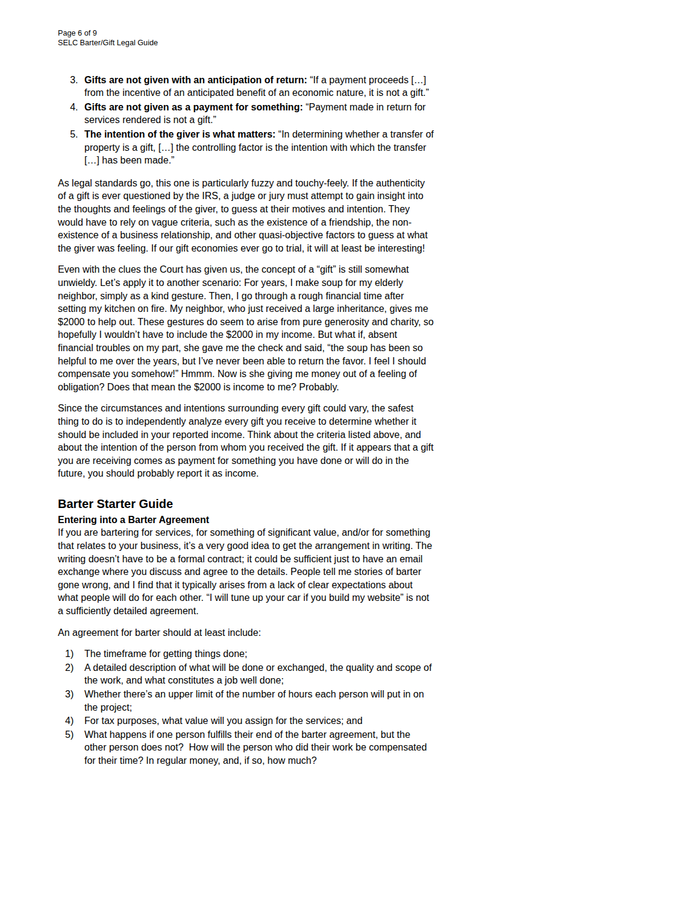Page 6 of 9
SELC Barter/Gift Legal Guide
Gifts are not given with an anticipation of return: “If a payment proceeds […] from the incentive of an anticipated benefit of an economic nature, it is not a gift.”
Gifts are not given as a payment for something: “Payment made in return for services rendered is not a gift.”
The intention of the giver is what matters: “In determining whether a transfer of property is a gift, […] the controlling factor is the intention with which the transfer […] has been made.”
As legal standards go, this one is particularly fuzzy and touchy-feely. If the authenticity of a gift is ever questioned by the IRS, a judge or jury must attempt to gain insight into the thoughts and feelings of the giver, to guess at their motives and intention. They would have to rely on vague criteria, such as the existence of a friendship, the non-existence of a business relationship, and other quasi-objective factors to guess at what the giver was feeling. If our gift economies ever go to trial, it will at least be interesting!
Even with the clues the Court has given us, the concept of a “gift” is still somewhat unwieldy. Let’s apply it to another scenario: For years, I make soup for my elderly neighbor, simply as a kind gesture. Then, I go through a rough financial time after setting my kitchen on fire. My neighbor, who just received a large inheritance, gives me $2000 to help out. These gestures do seem to arise from pure generosity and charity, so hopefully I wouldn’t have to include the $2000 in my income. But what if, absent financial troubles on my part, she gave me the check and said, “the soup has been so helpful to me over the years, but I’ve never been able to return the favor. I feel I should compensate you somehow!” Hmmm. Now is she giving me money out of a feeling of obligation? Does that mean the $2000 is income to me? Probably.
Since the circumstances and intentions surrounding every gift could vary, the safest thing to do is to independently analyze every gift you receive to determine whether it should be included in your reported income. Think about the criteria listed above, and about the intention of the person from whom you received the gift. If it appears that a gift you are receiving comes as payment for something you have done or will do in the future, you should probably report it as income.
Barter Starter Guide
Entering into a Barter Agreement
If you are bartering for services, for something of significant value, and/or for something that relates to your business, it’s a very good idea to get the arrangement in writing. The writing doesn’t have to be a formal contract; it could be sufficient just to have an email exchange where you discuss and agree to the details. People tell me stories of barter gone wrong, and I find that it typically arises from a lack of clear expectations about what people will do for each other. “I will tune up your car if you build my website” is not a sufficiently detailed agreement.
An agreement for barter should at least include:
The timeframe for getting things done;
A detailed description of what will be done or exchanged, the quality and scope of the work, and what constitutes a job well done;
Whether there’s an upper limit of the number of hours each person will put in on the project;
For tax purposes, what value will you assign for the services; and
What happens if one person fulfills their end of the barter agreement, but the other person does not? How will the person who did their work be compensated for their time? In regular money, and, if so, how much?